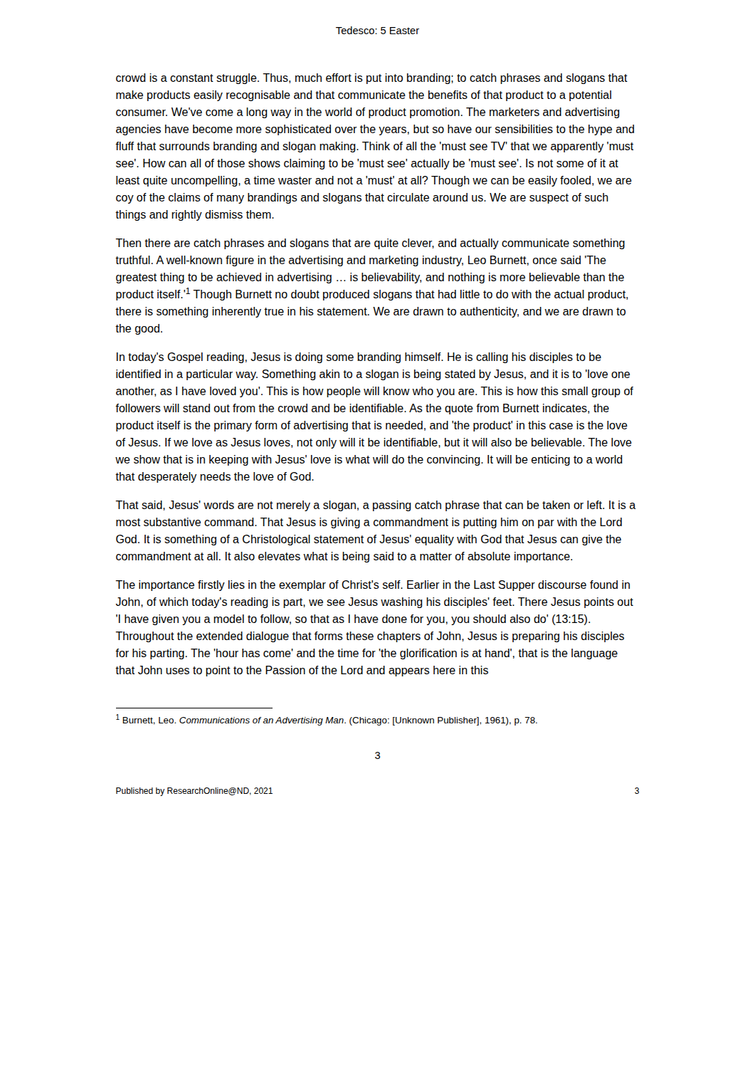Tedesco: 5 Easter
crowd is a constant struggle. Thus, much effort is put into branding; to catch phrases and slogans that make products easily recognisable and that communicate the benefits of that product to a potential consumer. We've come a long way in the world of product promotion. The marketers and advertising agencies have become more sophisticated over the years, but so have our sensibilities to the hype and fluff that surrounds branding and slogan making. Think of all the 'must see TV' that we apparently 'must see'. How can all of those shows claiming to be 'must see' actually be 'must see'. Is not some of it at least quite uncompelling, a time waster and not a 'must' at all? Though we can be easily fooled, we are coy of the claims of many brandings and slogans that circulate around us. We are suspect of such things and rightly dismiss them.
Then there are catch phrases and slogans that are quite clever, and actually communicate something truthful. A well-known figure in the advertising and marketing industry, Leo Burnett, once said 'The greatest thing to be achieved in advertising … is believability, and nothing is more believable than the product itself.'1 Though Burnett no doubt produced slogans that had little to do with the actual product, there is something inherently true in his statement. We are drawn to authenticity, and we are drawn to the good.
In today's Gospel reading, Jesus is doing some branding himself. He is calling his disciples to be identified in a particular way. Something akin to a slogan is being stated by Jesus, and it is to 'love one another, as I have loved you'. This is how people will know who you are. This is how this small group of followers will stand out from the crowd and be identifiable. As the quote from Burnett indicates, the product itself is the primary form of advertising that is needed, and 'the product' in this case is the love of Jesus. If we love as Jesus loves, not only will it be identifiable, but it will also be believable. The love we show that is in keeping with Jesus' love is what will do the convincing. It will be enticing to a world that desperately needs the love of God.
That said, Jesus' words are not merely a slogan, a passing catch phrase that can be taken or left. It is a most substantive command. That Jesus is giving a commandment is putting him on par with the Lord God. It is something of a Christological statement of Jesus' equality with God that Jesus can give the commandment at all. It also elevates what is being said to a matter of absolute importance.
The importance firstly lies in the exemplar of Christ's self. Earlier in the Last Supper discourse found in John, of which today's reading is part, we see Jesus washing his disciples' feet. There Jesus points out 'I have given you a model to follow, so that as I have done for you, you should also do' (13:15). Throughout the extended dialogue that forms these chapters of John, Jesus is preparing his disciples for his parting. The 'hour has come' and the time for 'the glorification is at hand', that is the language that John uses to point to the Passion of the Lord and appears here in this
1 Burnett, Leo. Communications of an Advertising Man. (Chicago: [Unknown Publisher], 1961), p. 78.
3
Published by ResearchOnline@ND, 2021 3